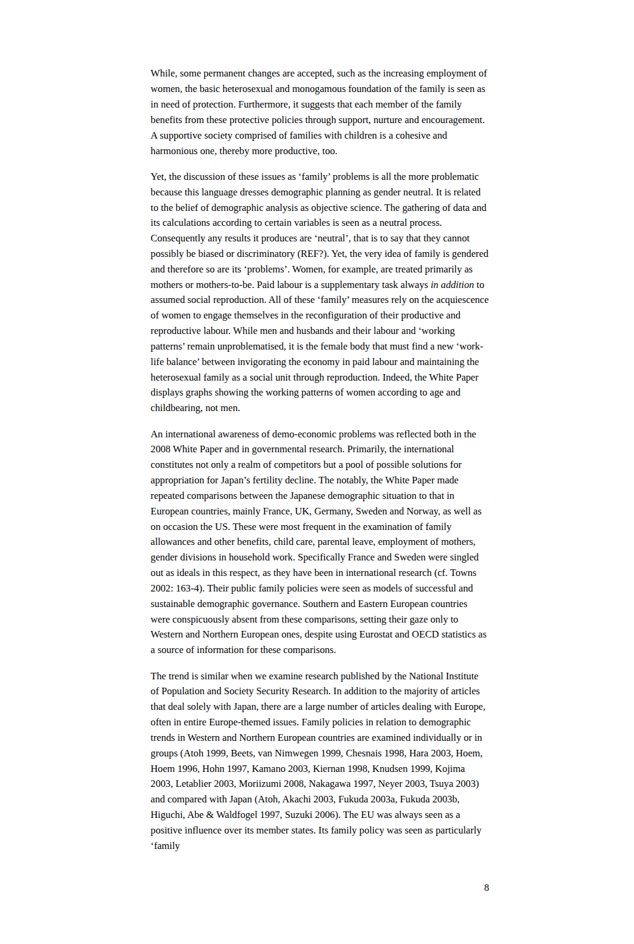While, some permanent changes are accepted, such as the increasing employment of women, the basic heterosexual and monogamous foundation of the family is seen as in need of protection. Furthermore, it suggests that each member of the family benefits from these protective policies through support, nurture and encouragement. A supportive society comprised of families with children is a cohesive and harmonious one, thereby more productive, too.
Yet, the discussion of these issues as ‘family’ problems is all the more problematic because this language dresses demographic planning as gender neutral. It is related to the belief of demographic analysis as objective science. The gathering of data and its calculations according to certain variables is seen as a neutral process. Consequently any results it produces are ‘neutral’, that is to say that they cannot possibly be biased or discriminatory (REF?). Yet, the very idea of family is gendered and therefore so are its ‘problems’. Women, for example, are treated primarily as mothers or mothers-to-be. Paid labour is a supplementary task always in addition to assumed social reproduction. All of these ‘family’ measures rely on the acquiescence of women to engage themselves in the reconfiguration of their productive and reproductive labour. While men and husbands and their labour and ‘working patterns’ remain unproblematised, it is the female body that must find a new ‘work-life balance’ between invigorating the economy in paid labour and maintaining the heterosexual family as a social unit through reproduction. Indeed, the White Paper displays graphs showing the working patterns of women according to age and childbearing, not men.
An international awareness of demo-economic problems was reflected both in the 2008 White Paper and in governmental research. Primarily, the international constitutes not only a realm of competitors but a pool of possible solutions for appropriation for Japan’s fertility decline. The notably, the White Paper made repeated comparisons between the Japanese demographic situation to that in European countries, mainly France, UK, Germany, Sweden and Norway, as well as on occasion the US. These were most frequent in the examination of family allowances and other benefits, child care, parental leave, employment of mothers, gender divisions in household work. Specifically France and Sweden were singled out as ideals in this respect, as they have been in international research (cf. Towns 2002: 163-4). Their public family policies were seen as models of successful and sustainable demographic governance. Southern and Eastern European countries were conspicuously absent from these comparisons, setting their gaze only to Western and Northern European ones, despite using Eurostat and OECD statistics as a source of information for these comparisons.
The trend is similar when we examine research published by the National Institute of Population and Society Security Research. In addition to the majority of articles that deal solely with Japan, there are a large number of articles dealing with Europe, often in entire Europe-themed issues. Family policies in relation to demographic trends in Western and Northern European countries are examined individually or in groups (Atoh 1999, Beets, van Nimwegen 1999, Chesnais 1998, Hara 2003, Hoem, Hoem 1996, Hohn 1997, Kamano 2003, Kiernan 1998, Knudsen 1999, Kojima 2003, Letablier 2003, Moriizumi 2008, Nakagawa 1997, Neyer 2003, Tsuya 2003) and compared with Japan (Atoh, Akachi 2003, Fukuda 2003a, Fukuda 2003b, Higuchi, Abe & Waldfogel 1997, Suzuki 2006). The EU was always seen as a positive influence over its member states. Its family policy was seen as particularly ‘family
8